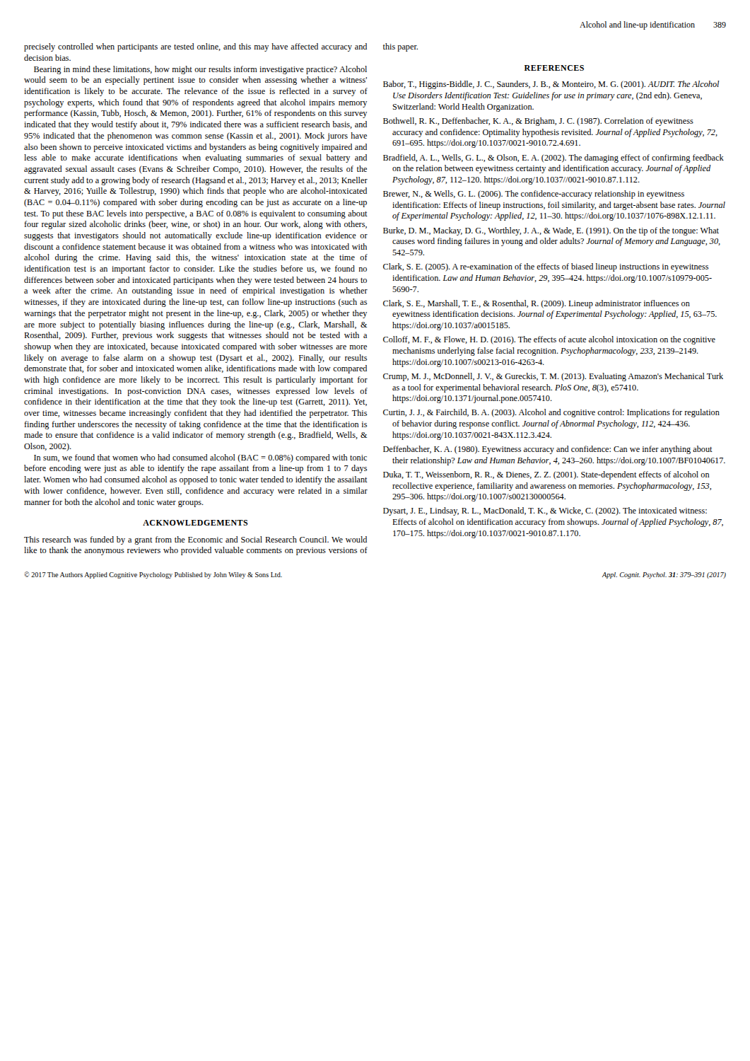Alcohol and line-up identification389
precisely controlled when participants are tested online, and this may have affected accuracy and decision bias.
Bearing in mind these limitations, how might our results inform investigative practice? Alcohol would seem to be an especially pertinent issue to consider when assessing whether a witness' identification is likely to be accurate. The relevance of the issue is reflected in a survey of psychology experts, which found that 90% of respondents agreed that alcohol impairs memory performance (Kassin, Tubb, Hosch, & Memon, 2001). Further, 61% of respondents on this survey indicated that they would testify about it, 79% indicated there was a sufficient research basis, and 95% indicated that the phenomenon was common sense (Kassin et al., 2001). Mock jurors have also been shown to perceive intoxicated victims and bystanders as being cognitively impaired and less able to make accurate identifications when evaluating summaries of sexual battery and aggravated sexual assault cases (Evans & Schreiber Compo, 2010). However, the results of the current study add to a growing body of research (Hagsand et al., 2013; Harvey et al., 2013; Kneller & Harvey, 2016; Yuille & Tollestrup, 1990) which finds that people who are alcohol-intoxicated (BAC = 0.04–0.11%) compared with sober during encoding can be just as accurate on a line-up test. To put these BAC levels into perspective, a BAC of 0.08% is equivalent to consuming about four regular sized alcoholic drinks (beer, wine, or shot) in an hour. Our work, along with others, suggests that investigators should not automatically exclude line-up identification evidence or discount a confidence statement because it was obtained from a witness who was intoxicated with alcohol during the crime. Having said this, the witness' intoxication state at the time of identification test is an important factor to consider. Like the studies before us, we found no differences between sober and intoxicated participants when they were tested between 24 hours to a week after the crime. An outstanding issue in need of empirical investigation is whether witnesses, if they are intoxicated during the line-up test, can follow line-up instructions (such as warnings that the perpetrator might not present in the line-up, e.g., Clark, 2005) or whether they are more subject to potentially biasing influences during the line-up (e.g., Clark, Marshall, & Rosenthal, 2009). Further, previous work suggests that witnesses should not be tested with a showup when they are intoxicated, because intoxicated compared with sober witnesses are more likely on average to false alarm on a showup test (Dysart et al., 2002). Finally, our results demonstrate that, for sober and intoxicated women alike, identifications made with low compared with high confidence are more likely to be incorrect. This result is particularly important for criminal investigations. In post-conviction DNA cases, witnesses expressed low levels of confidence in their identification at the time that they took the line-up test (Garrett, 2011). Yet, over time, witnesses became increasingly confident that they had identified the perpetrator. This finding further underscores the necessity of taking confidence at the time that the identification is made to ensure that confidence is a valid indicator of memory strength (e.g., Bradfield, Wells, & Olson, 2002).
In sum, we found that women who had consumed alcohol (BAC = 0.08%) compared with tonic before encoding were just as able to identify the rape assailant from a line-up from 1 to 7 days later. Women who had consumed alcohol as opposed to tonic water tended to identify the assailant with lower confidence, however. Even still, confidence and accuracy were related in a similar manner for both the alcohol and tonic water groups.
Acknowledgements
This research was funded by a grant from the Economic and Social Research Council. We would like to thank the anonymous reviewers who provided valuable comments on previous versions of this paper.
References
Babor, T., Higgins-Biddle, J. C., Saunders, J. B., & Monteiro, M. G. (2001). AUDIT. The Alcohol Use Disorders Identification Test: Guidelines for use in primary care, (2nd edn). Geneva, Switzerland: World Health Organization.
Bothwell, R. K., Deffenbacher, K. A., & Brigham, J. C. (1987). Correlation of eyewitness accuracy and confidence: Optimality hypothesis revisited. Journal of Applied Psychology, 72, 691–695. https://doi.org/10.1037/0021-9010.72.4.691.
Bradfield, A. L., Wells, G. L., & Olson, E. A. (2002). The damaging effect of confirming feedback on the relation between eyewitness certainty and identification accuracy. Journal of Applied Psychology, 87, 112–120. https://doi.org/10.1037//0021-9010.87.1.112.
Brewer, N., & Wells, G. L. (2006). The confidence-accuracy relationship in eyewitness identification: Effects of lineup instructions, foil similarity, and target-absent base rates. Journal of Experimental Psychology: Applied, 12, 11–30. https://doi.org/10.1037/1076-898X.12.1.11.
Burke, D. M., Mackay, D. G., Worthley, J. A., & Wade, E. (1991). On the tip of the tongue: What causes word finding failures in young and older adults? Journal of Memory and Language, 30, 542–579.
Clark, S. E. (2005). A re-examination of the effects of biased lineup instructions in eyewitness identification. Law and Human Behavior, 29, 395–424. https://doi.org/10.1007/s10979-005-5690-7.
Clark, S. E., Marshall, T. E., & Rosenthal, R. (2009). Lineup administrator influences on eyewitness identification decisions. Journal of Experimental Psychology: Applied, 15, 63–75. https://doi.org/10.1037/a0015185.
Colloff, M. F., & Flowe, H. D. (2016). The effects of acute alcohol intoxication on the cognitive mechanisms underlying false facial recognition. Psychopharmacology, 233, 2139–2149. https://doi.org/10.1007/s00213-016-4263-4.
Crump, M. J., McDonnell, J. V., & Gureckis, T. M. (2013). Evaluating Amazon's Mechanical Turk as a tool for experimental behavioral research. PloS One, 8(3), e57410. https://doi.org/10.1371/journal.pone.0057410.
Curtin, J. J., & Fairchild, B. A. (2003). Alcohol and cognitive control: Implications for regulation of behavior during response conflict. Journal of Abnormal Psychology, 112, 424–436. https://doi.org/10.1037/0021-843X.112.3.424.
Deffenbacher, K. A. (1980). Eyewitness accuracy and confidence: Can we infer anything about their relationship? Law and Human Behavior, 4, 243–260. https://doi.org/10.1007/BF01040617.
Duka, T. T., Weissenborn, R. R., & Dienes, Z. Z. (2001). State-dependent effects of alcohol on recollective experience, familiarity and awareness on memories. Psychopharmacology, 153, 295–306. https://doi.org/10.1007/s002130000564.
Dysart, J. E., Lindsay, R. L., MacDonald, T. K., & Wicke, C. (2002). The intoxicated witness: Effects of alcohol on identification accuracy from showups. Journal of Applied Psychology, 87, 170–175. https://doi.org/10.1037/0021-9010.87.1.170.
© 2017 The Authors Applied Cognitive Psychology Published by John Wiley & Sons Ltd.
Appl. Cognit. Psychol. 31: 379–391 (2017)